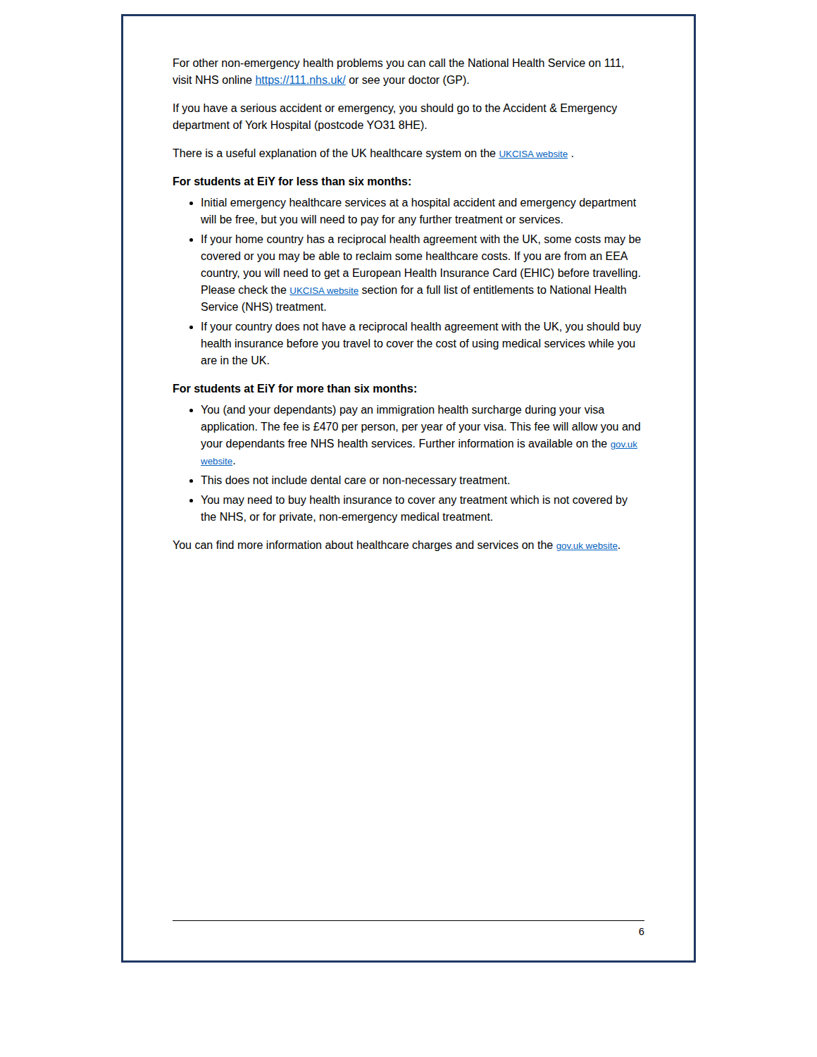For other non-emergency health problems you can call the National Health Service on 111, visit NHS online https://111.nhs.uk/ or see your doctor (GP).
If you have a serious accident or emergency, you should go to the Accident & Emergency department of York Hospital (postcode YO31 8HE).
There is a useful explanation of the UK healthcare system on the UKCISA website .
For students at EiY for less than six months:
Initial emergency healthcare services at a hospital accident and emergency department will be free, but you will need to pay for any further treatment or services.
If your home country has a reciprocal health agreement with the UK, some costs may be covered or you may be able to reclaim some healthcare costs. If you are from an EEA country, you will need to get a European Health Insurance Card (EHIC) before travelling. Please check the UKCISA website section for a full list of entitlements to National Health Service (NHS) treatment.
If your country does not have a reciprocal health agreement with the UK, you should buy health insurance before you travel to cover the cost of using medical services while you are in the UK.
For students at EiY for more than six months:
You (and your dependants) pay an immigration health surcharge during your visa application. The fee is £470 per person, per year of your visa. This fee will allow you and your dependants free NHS health services. Further information is available on the gov.uk website.
This does not include dental care or non-necessary treatment.
You may need to buy health insurance to cover any treatment which is not covered by the NHS, or for private, non-emergency medical treatment.
You can find more information about healthcare charges and services on the gov.uk website.
6